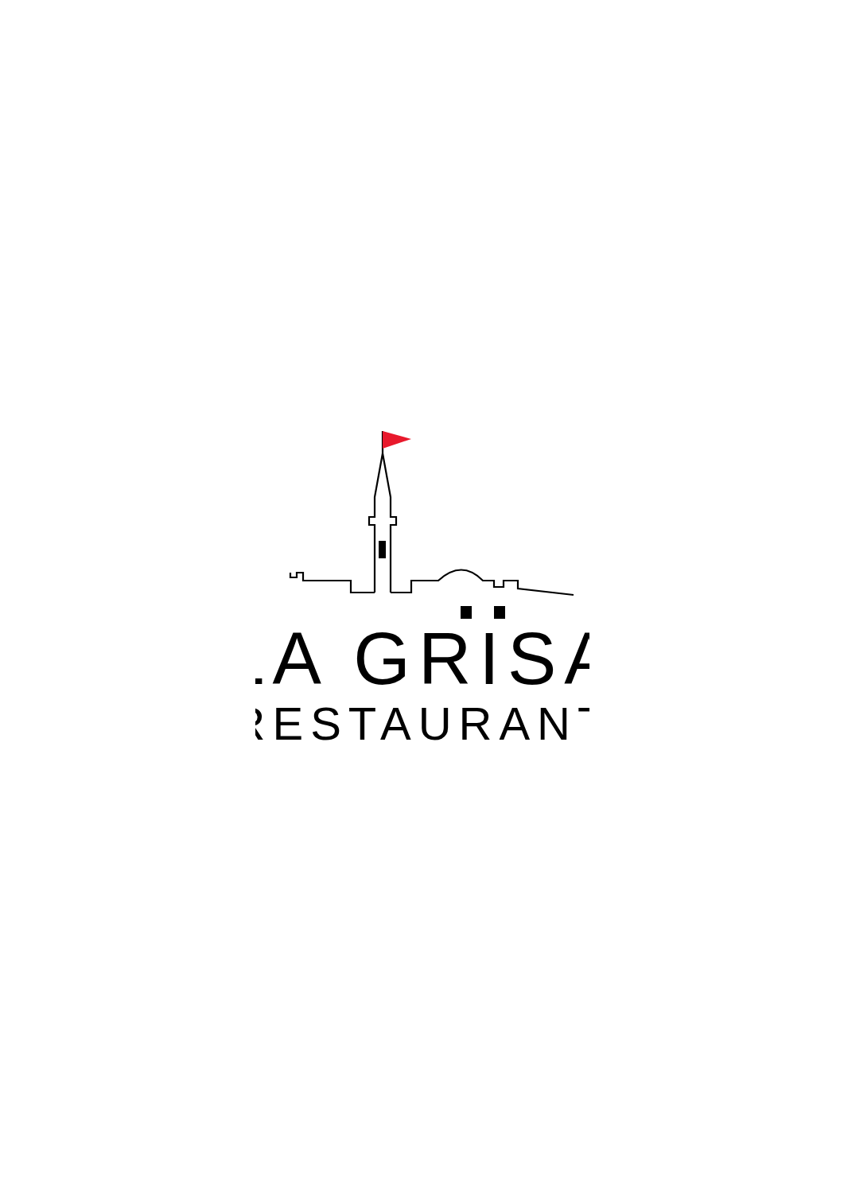La Grisa Restaurant
LA GRISA RESTAURANT